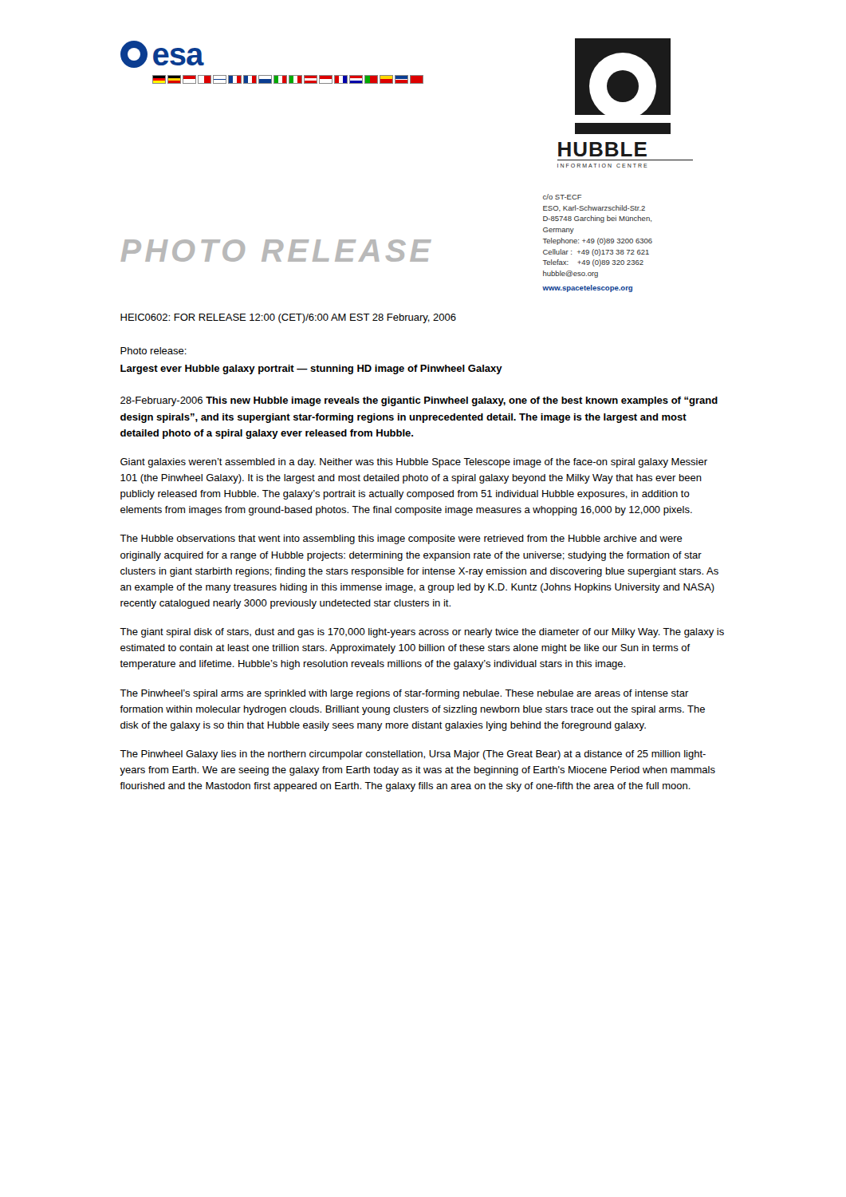esa
HUBBLE
INFORMATION CENTRE
c/o ST-ECF
ESO, Karl-Schwarzschild-Str.2
D-85748 Garching bei München,
Germany
Telephone: +49 (0)89 3200 6306
Cellular : +49 (0)173 38 72 621
Telefax: +49 (0)89 320 2362
hubble@eso.org www.spacetelescope.org
PHOTO RELEASE
HEIC0602: FOR RELEASE 12:00 (CET)/6:00 AM EST 28 February, 2006
Photo release:
Largest ever Hubble galaxy portrait — stunning HD image of Pinwheel Galaxy
28-February-2006 This new Hubble image reveals the gigantic Pinwheel galaxy, one of the best known examples of “grand design spirals”, and its supergiant star-forming regions in unprecedented detail. The image is the largest and most detailed photo of a spiral galaxy ever released from Hubble.
Giant galaxies weren’t assembled in a day. Neither was this Hubble Space Telescope image of the face-on spiral galaxy Messier 101 (the Pinwheel Galaxy). It is the largest and most detailed photo of a spiral galaxy beyond the Milky Way that has ever been publicly released from Hubble. The galaxy’s portrait is actually composed from 51 individual Hubble exposures, in addition to elements from images from ground-based photos. The final composite image measures a whopping 16,000 by 12,000 pixels.
The Hubble observations that went into assembling this image composite were retrieved from the Hubble archive and were originally acquired for a range of Hubble projects: determining the expansion rate of the universe; studying the formation of star clusters in giant starbirth regions; finding the stars responsible for intense X-ray emission and discovering blue supergiant stars. As an example of the many treasures hiding in this immense image, a group led by K.D. Kuntz (Johns Hopkins University and NASA) recently catalogued nearly 3000 previously undetected star clusters in it.
The giant spiral disk of stars, dust and gas is 170,000 light-years across or nearly twice the diameter of our Milky Way. The galaxy is estimated to contain at least one trillion stars. Approximately 100 billion of these stars alone might be like our Sun in terms of temperature and lifetime. Hubble’s high resolution reveals millions of the galaxy’s individual stars in this image.
The Pinwheel’s spiral arms are sprinkled with large regions of star-forming nebulae. These nebulae are areas of intense star formation within molecular hydrogen clouds. Brilliant young clusters of sizzling newborn blue stars trace out the spiral arms. The disk of the galaxy is so thin that Hubble easily sees many more distant galaxies lying behind the foreground galaxy.
The Pinwheel Galaxy lies in the northern circumpolar constellation, Ursa Major (The Great Bear) at a distance of 25 million light-years from Earth. We are seeing the galaxy from Earth today as it was at the beginning of Earth's Miocene Period when mammals flourished and the Mastodon first appeared on Earth. The galaxy fills an area on the sky of one-fifth the area of the full moon.